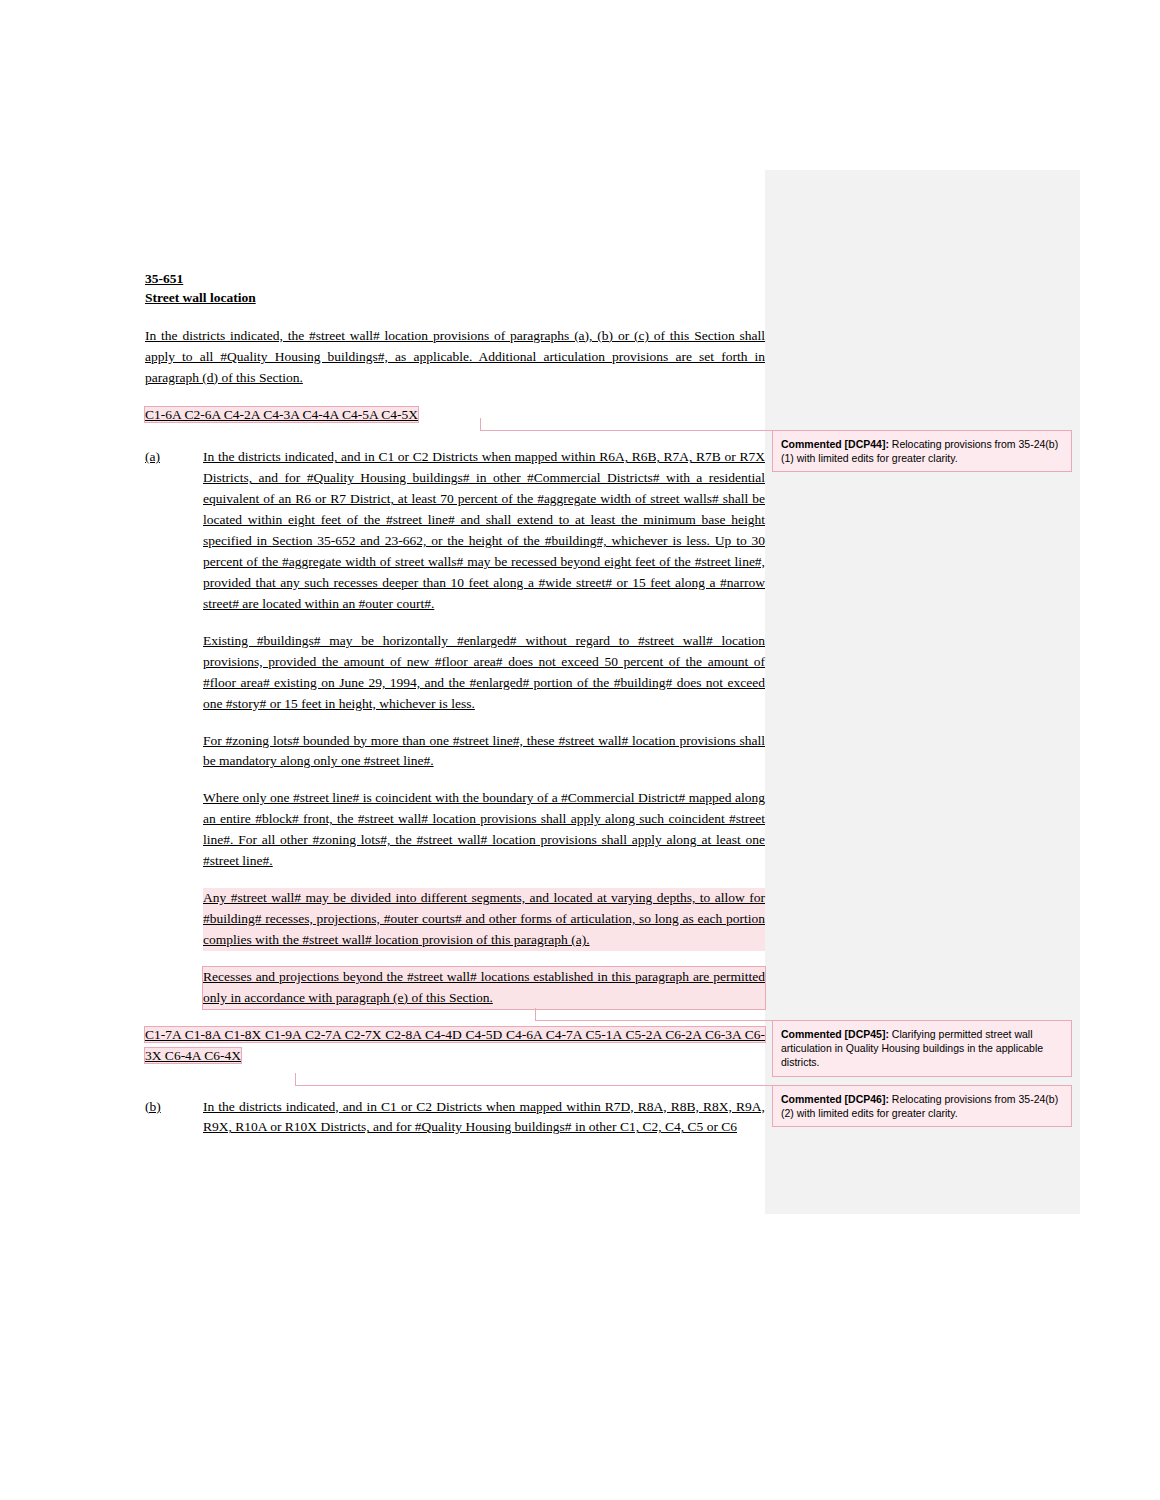Commented [DCP44]: Relocating provisions from 35-24(b)(1) with limited edits for greater clarity.
Commented [DCP45]: Clarifying permitted street wall articulation in Quality Housing buildings in the applicable districts.
Commented [DCP46]: Relocating provisions from 35-24(b)(2) with limited edits for greater clarity.
35-651
Street wall location
In the districts indicated, the #street wall# location provisions of paragraphs (a), (b) or (c) of this Section shall apply to all #Quality Housing buildings#, as applicable. Additional articulation provisions are set forth in paragraph (d) of this Section.
C1-6A C2-6A C4-2A C4-3A C4-4A C4-5A C4-5X
(a)
In the districts indicated, and in C1 or C2 Districts when mapped within R6A, R6B, R7A, R7B or R7X Districts, and for #Quality Housing buildings# in other #Commercial Districts# with a residential equivalent of an R6 or R7 District, at least 70 percent of the #aggregate width of street walls# shall be located within eight feet of the #street line# and shall extend to at least the minimum base height specified in Section 35-652 and 23-662, or the height of the #building#, whichever is less. Up to 30 percent of the #aggregate width of street walls# may be recessed beyond eight feet of the #street line#, provided that any such recesses deeper than 10 feet along a #wide street# or 15 feet along a #narrow street# are located within an #outer court#.
Existing #buildings# may be horizontally #enlarged# without regard to #street wall# location provisions, provided the amount of new #floor area# does not exceed 50 percent of the amount of #floor area# existing on June 29, 1994, and the #enlarged# portion of the #building# does not exceed one #story# or 15 feet in height, whichever is less.
For #zoning lots# bounded by more than one #street line#, these #street wall# location provisions shall be mandatory along only one #street line#.
Where only one #street line# is coincident with the boundary of a #Commercial District# mapped along an entire #block# front, the #street wall# location provisions shall apply along such coincident #street line#. For all other #zoning lots#, the #street wall# location provisions shall apply along at least one #street line#.
Any #street wall# may be divided into different segments, and located at varying depths, to allow for #building# recesses, projections, #outer courts# and other forms of articulation, so long as each portion complies with the #street wall# location provision of this paragraph (a).
Recesses and projections beyond the #street wall# locations established in this paragraph are permitted only in accordance with paragraph (e) of this Section.
C1-7A C1-8A C1-8X C1-9A C2-7A C2-7X C2-8A C4-4D C4-5D C4-6A C4-7A C5-1A C5-2A C6-2A C6-3A C6-3X C6-4A C6-4X
(b)
In the districts indicated, and in C1 or C2 Districts when mapped within R7D, R8A, R8B, R8X, R9A, R9X, R10A or R10X Districts, and for #Quality Housing buildings# in other C1, C2, C4, C5 or C6